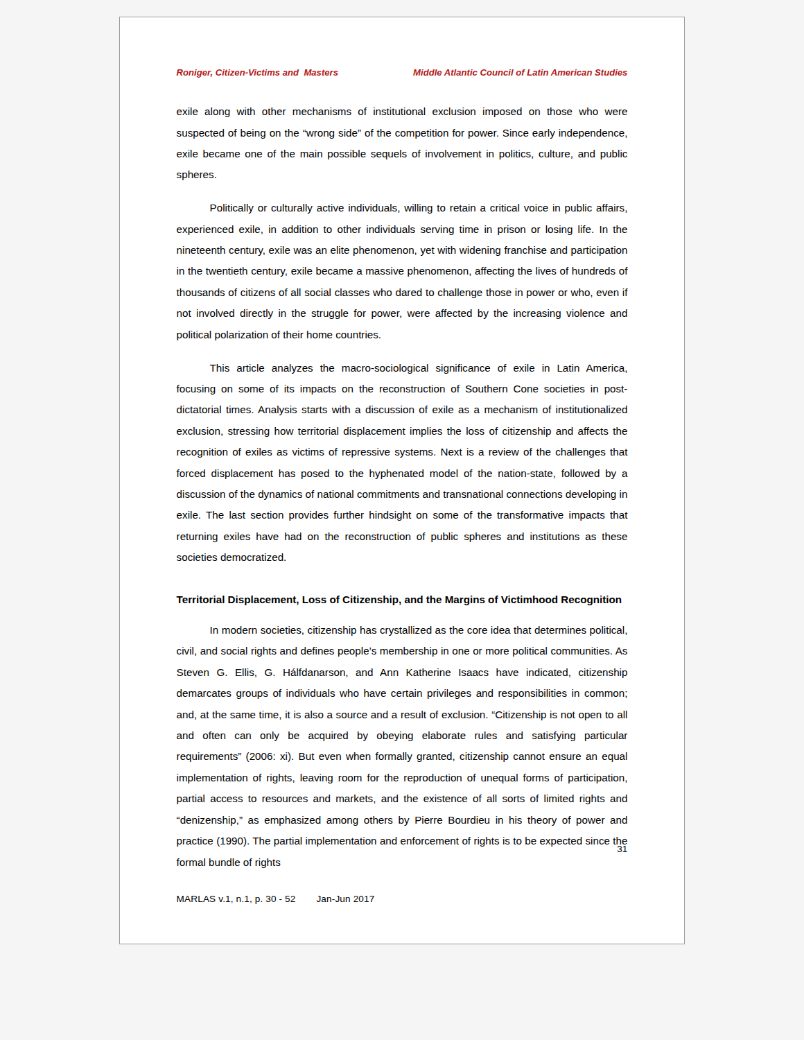Roniger, Citizen-Victims and Masters Middle Atlantic Council of Latin American Studies
exile along with other mechanisms of institutional exclusion imposed on those who were suspected of being on the “wrong side” of the competition for power. Since early independence, exile became one of the main possible sequels of involvement in politics, culture, and public spheres.
Politically or culturally active individuals, willing to retain a critical voice in public affairs, experienced exile, in addition to other individuals serving time in prison or losing life. In the nineteenth century, exile was an elite phenomenon, yet with widening franchise and participation in the twentieth century, exile became a massive phenomenon, affecting the lives of hundreds of thousands of citizens of all social classes who dared to challenge those in power or who, even if not involved directly in the struggle for power, were affected by the increasing violence and political polarization of their home countries.
This article analyzes the macro-sociological significance of exile in Latin America, focusing on some of its impacts on the reconstruction of Southern Cone societies in post-dictatorial times. Analysis starts with a discussion of exile as a mechanism of institutionalized exclusion, stressing how territorial displacement implies the loss of citizenship and affects the recognition of exiles as victims of repressive systems. Next is a review of the challenges that forced displacement has posed to the hyphenated model of the nation-state, followed by a discussion of the dynamics of national commitments and transnational connections developing in exile. The last section provides further hindsight on some of the transformative impacts that returning exiles have had on the reconstruction of public spheres and institutions as these societies democratized.
Territorial Displacement, Loss of Citizenship, and the Margins of Victimhood Recognition
In modern societies, citizenship has crystallized as the core idea that determines political, civil, and social rights and defines people’s membership in one or more political communities. As Steven G. Ellis, G. Hálfdanarson, and Ann Katherine Isaacs have indicated, citizenship demarcates groups of individuals who have certain privileges and responsibilities in common; and, at the same time, it is also a source and a result of exclusion. “Citizenship is not open to all and often can only be acquired by obeying elaborate rules and satisfying particular requirements” (2006: xi). But even when formally granted, citizenship cannot ensure an equal implementation of rights, leaving room for the reproduction of unequal forms of participation, partial access to resources and markets, and the existence of all sorts of limited rights and “denizenship,” as emphasized among others by Pierre Bourdieu in his theory of power and practice (1990). The partial implementation and enforcement of rights is to be expected since the formal bundle of rights
31
MARLAS v.1, n.1, p. 30 - 52 Jan-Jun 2017